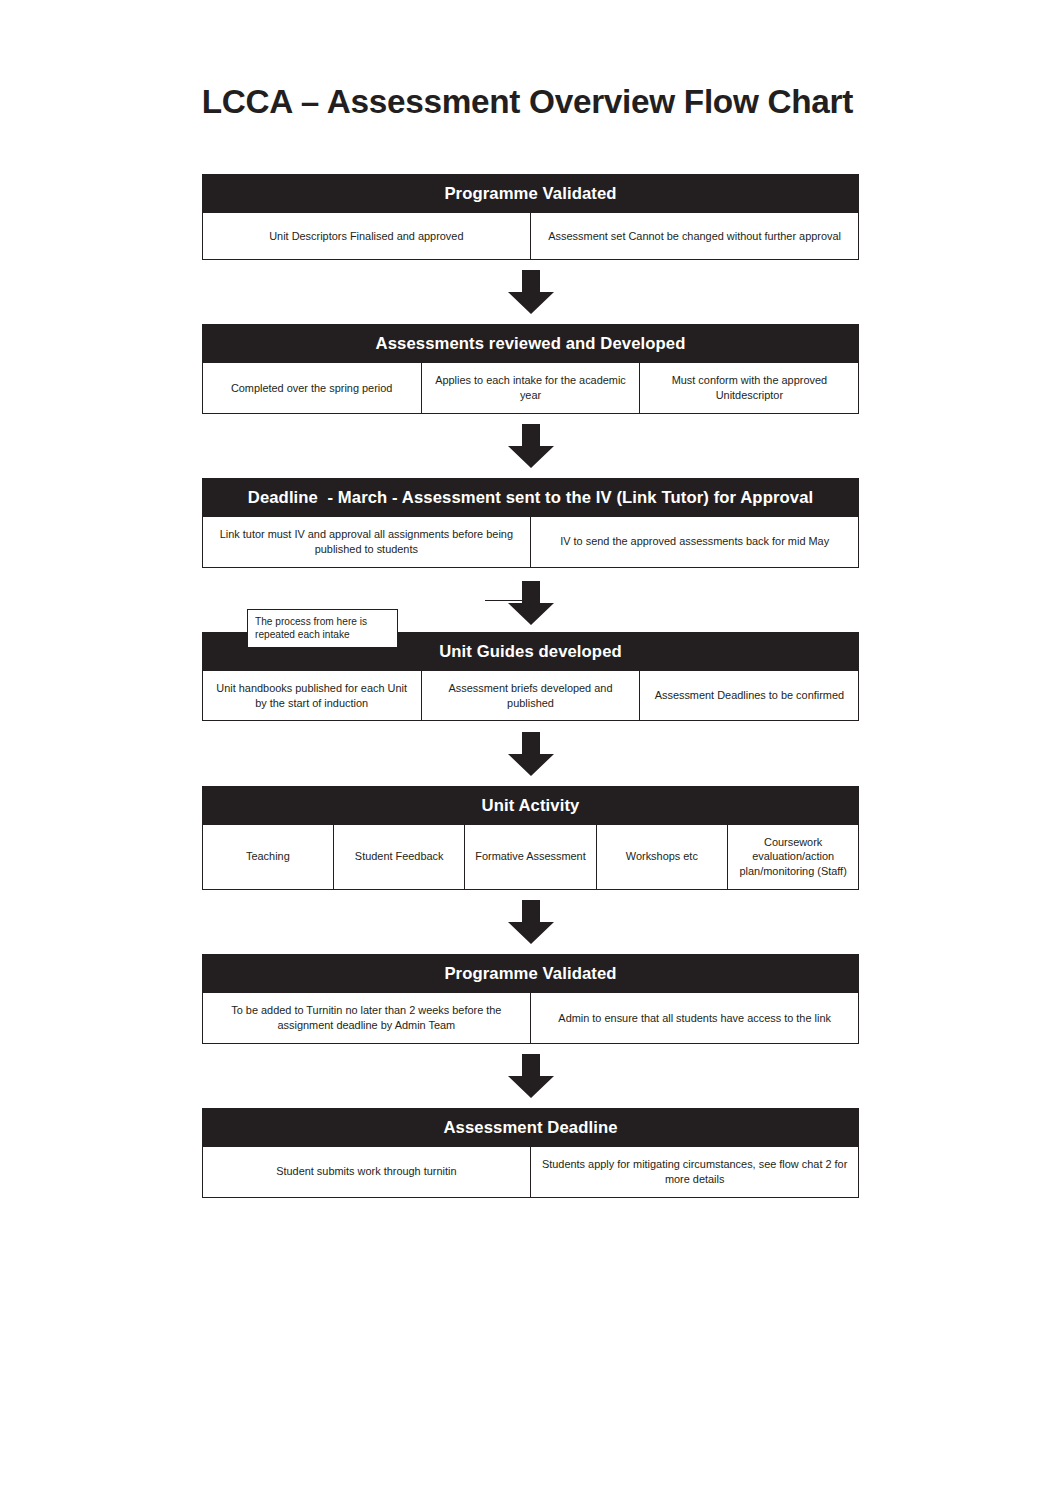LCCA – Assessment Overview Flow Chart
Programme Validated
Unit Descriptors Finalised and approved
Assessment set Cannot be changed without further approval
Assessments reviewed and Developed
Completed over the spring period
Applies to each intake for the academic year
Must conform with the approved Unitdescriptor
Deadline - March - Assessment sent to the IV (Link Tutor) for Approval
Link tutor must IV and approval all assignments before being published to students
IV to send the approved assessments back for mid May
The process from here is repeated each intake
Unit Guides developed
Unit handbooks published for each Unit by the start of induction
Assessment briefs developed and published
Assessment Deadlines to be confirmed
Unit Activity
Teaching
Student Feedback
Formative Assessment
Workshops etc
Coursework evaluation/action plan/monitoring (Staff)
Programme Validated
To be added to Turnitin no later than 2 weeks before the assignment deadline by Admin Team
Admin to ensure that all students have access to the link
Assessment Deadline
Student submits work through turnitin
Students apply for mitigating circumstances, see flow chat 2 for more details